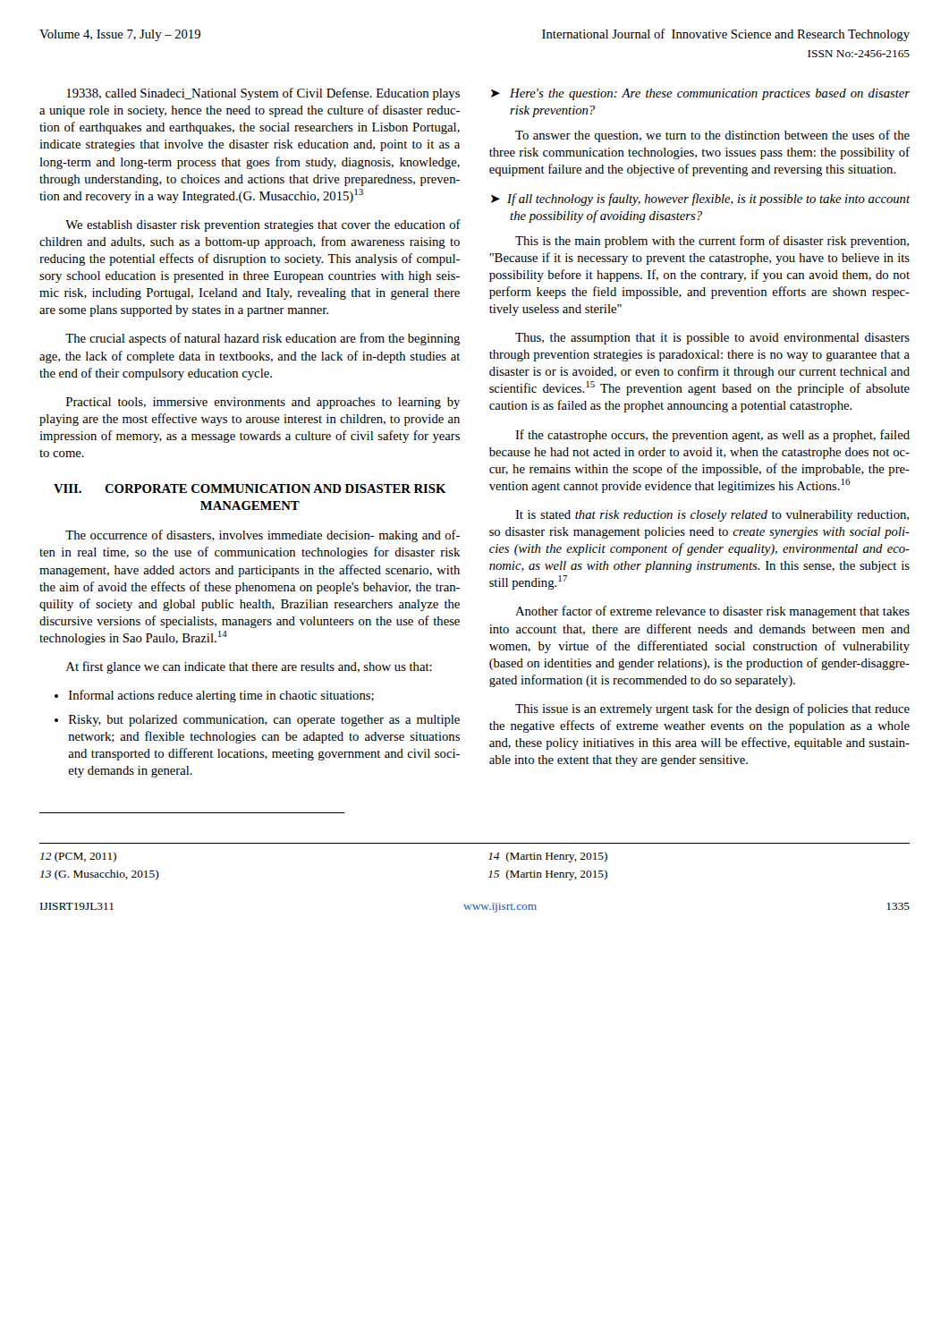Volume 4, Issue 7, July – 2019
International Journal of Innovative Science and Research Technology
ISSN No:-2456-2165
19338, called Sinadeci_National System of Civil Defense. Education plays a unique role in society, hence the need to spread the culture of disaster reduction of earthquakes and earthquakes, the social researchers in Lisbon Portugal, indicate strategies that involve the disaster risk education and, point to it as a long-term and long-term process that goes from study, diagnosis, knowledge, through understanding, to choices and actions that drive preparedness, prevention and recovery in a way Integrated.(G. Musacchio, 2015)13
We establish disaster risk prevention strategies that cover the education of children and adults, such as a bottom-up approach, from awareness raising to reducing the potential effects of disruption to society. This analysis of compulsory school education is presented in three European countries with high seismic risk, including Portugal, Iceland and Italy, revealing that in general there are some plans supported by states in a partner manner.
The crucial aspects of natural hazard risk education are from the beginning age, the lack of complete data in textbooks, and the lack of in-depth studies at the end of their compulsory education cycle.
Practical tools, immersive environments and approaches to learning by playing are the most effective ways to arouse interest in children, to provide an impression of memory, as a message towards a culture of civil safety for years to come.
VIII. Corporate Communication and Disaster Risk Management
The occurrence of disasters, involves immediate decision- making and often in real time, so the use of communication technologies for disaster risk management, have added actors and participants in the affected scenario, with the aim of avoid the effects of these phenomena on people's behavior, the tranquility of society and global public health, Brazilian researchers analyze the discursive versions of specialists, managers and volunteers on the use of these technologies in Sao Paulo, Brazil.14
At first glance we can indicate that there are results and, show us that:
Informal actions reduce alerting time in chaotic situations;
Risky, but polarized communication, can operate together as a multiple network; and flexible technologies can be adapted to adverse situations and transported to different locations, meeting government and civil society demands in general.
Here's the question: Are these communication practices based on disaster risk prevention?
To answer the question, we turn to the distinction between the uses of the three risk communication technologies, two issues pass them: the possibility of equipment failure and the objective of preventing and reversing this situation.
If all technology is faulty, however flexible, is it possible to take into account the possibility of avoiding disasters?
This is the main problem with the current form of disaster risk prevention, "Because if it is necessary to prevent the catastrophe, you have to believe in its possibility before it happens. If, on the contrary, if you can avoid them, do not perform keeps the field impossible, and prevention efforts are shown respectively useless and sterile"
Thus, the assumption that it is possible to avoid environmental disasters through prevention strategies is paradoxical: there is no way to guarantee that a disaster is or is avoided, or even to confirm it through our current technical and scientific devices.15 The prevention agent based on the principle of absolute caution is as failed as the prophet announcing a potential catastrophe.
If the catastrophe occurs, the prevention agent, as well as a prophet, failed because he had not acted in order to avoid it, when the catastrophe does not occur, he remains within the scope of the impossible, of the improbable, the prevention agent cannot provide evidence that legitimizes his Actions.16
It is stated that risk reduction is closely related to vulnerability reduction, so disaster risk management policies need to create synergies with social policies (with the explicit component of gender equality), environmental and economic, as well as with other planning instruments. In this sense, the subject is still pending.17
Another factor of extreme relevance to disaster risk management that takes into account that, there are different needs and demands between men and women, by virtue of the differentiated social construction of vulnerability (based on identities and gender relations), is the production of gender-disaggregated information (it is recommended to do so separately).
This issue is an extremely urgent task for the design of policies that reduce the negative effects of extreme weather events on the population as a whole and, these policy initiatives in this area will be effective, equitable and sustainable into the extent that they are gender sensitive.
12 (PCM, 2011)
13 (G. Musacchio, 2015)
14 (Martin Henry, 2015)
15 (Martin Henry, 2015)
IJISRT19JL311
www.ijisrt.com
1335